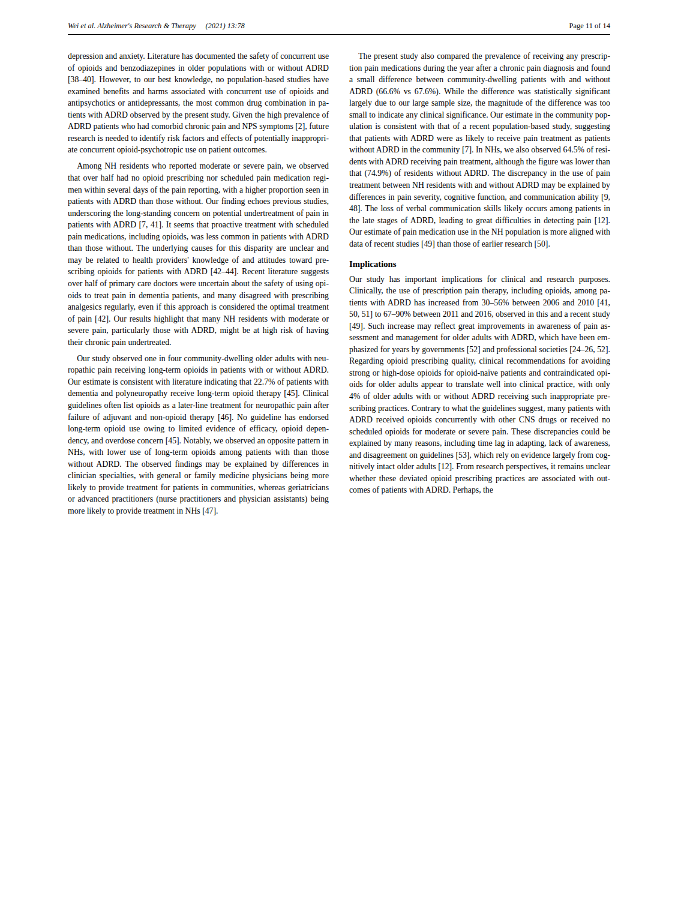Wei et al. Alzheimer's Research & Therapy (2021) 13:78
Page 11 of 14
depression and anxiety. Literature has documented the safety of concurrent use of opioids and benzodiazepines in older populations with or without ADRD [38–40]. However, to our best knowledge, no population-based studies have examined benefits and harms associated with concurrent use of opioids and antipsychotics or antidepressants, the most common drug combination in patients with ADRD observed by the present study. Given the high prevalence of ADRD patients who had comorbid chronic pain and NPS symptoms [2], future research is needed to identify risk factors and effects of potentially inappropriate concurrent opioid-psychotropic use on patient outcomes.
Among NH residents who reported moderate or severe pain, we observed that over half had no opioid prescribing nor scheduled pain medication regimen within several days of the pain reporting, with a higher proportion seen in patients with ADRD than those without. Our finding echoes previous studies, underscoring the long-standing concern on potential undertreatment of pain in patients with ADRD [7, 41]. It seems that proactive treatment with scheduled pain medications, including opioids, was less common in patients with ADRD than those without. The underlying causes for this disparity are unclear and may be related to health providers' knowledge of and attitudes toward prescribing opioids for patients with ADRD [42–44]. Recent literature suggests over half of primary care doctors were uncertain about the safety of using opioids to treat pain in dementia patients, and many disagreed with prescribing analgesics regularly, even if this approach is considered the optimal treatment of pain [42]. Our results highlight that many NH residents with moderate or severe pain, particularly those with ADRD, might be at high risk of having their chronic pain undertreated.
Our study observed one in four community-dwelling older adults with neuropathic pain receiving long-term opioids in patients with or without ADRD. Our estimate is consistent with literature indicating that 22.7% of patients with dementia and polyneuropathy receive long-term opioid therapy [45]. Clinical guidelines often list opioids as a later-line treatment for neuropathic pain after failure of adjuvant and non-opioid therapy [46]. No guideline has endorsed long-term opioid use owing to limited evidence of efficacy, opioid dependency, and overdose concern [45]. Notably, we observed an opposite pattern in NHs, with lower use of long-term opioids among patients with than those without ADRD. The observed findings may be explained by differences in clinician specialties, with general or family medicine physicians being more likely to provide treatment for patients in communities, whereas geriatricians or advanced practitioners (nurse practitioners and physician assistants) being more likely to provide treatment in NHs [47].
The present study also compared the prevalence of receiving any prescription pain medications during the year after a chronic pain diagnosis and found a small difference between community-dwelling patients with and without ADRD (66.6% vs 67.6%). While the difference was statistically significant largely due to our large sample size, the magnitude of the difference was too small to indicate any clinical significance. Our estimate in the community population is consistent with that of a recent population-based study, suggesting that patients with ADRD were as likely to receive pain treatment as patients without ADRD in the community [7]. In NHs, we also observed 64.5% of residents with ADRD receiving pain treatment, although the figure was lower than that (74.9%) of residents without ADRD. The discrepancy in the use of pain treatment between NH residents with and without ADRD may be explained by differences in pain severity, cognitive function, and communication ability [9, 48]. The loss of verbal communication skills likely occurs among patients in the late stages of ADRD, leading to great difficulties in detecting pain [12]. Our estimate of pain medication use in the NH population is more aligned with data of recent studies [49] than those of earlier research [50].
Implications
Our study has important implications for clinical and research purposes. Clinically, the use of prescription pain therapy, including opioids, among patients with ADRD has increased from 30–56% between 2006 and 2010 [41, 50, 51] to 67–90% between 2011 and 2016, observed in this and a recent study [49]. Such increase may reflect great improvements in awareness of pain assessment and management for older adults with ADRD, which have been emphasized for years by governments [52] and professional societies [24–26, 52]. Regarding opioid prescribing quality, clinical recommendations for avoiding strong or high-dose opioids for opioid-naïve patients and contraindicated opioids for older adults appear to translate well into clinical practice, with only 4% of older adults with or without ADRD receiving such inappropriate prescribing practices. Contrary to what the guidelines suggest, many patients with ADRD received opioids concurrently with other CNS drugs or received no scheduled opioids for moderate or severe pain. These discrepancies could be explained by many reasons, including time lag in adapting, lack of awareness, and disagreement on guidelines [53], which rely on evidence largely from cognitively intact older adults [12]. From research perspectives, it remains unclear whether these deviated opioid prescribing practices are associated with outcomes of patients with ADRD. Perhaps, the